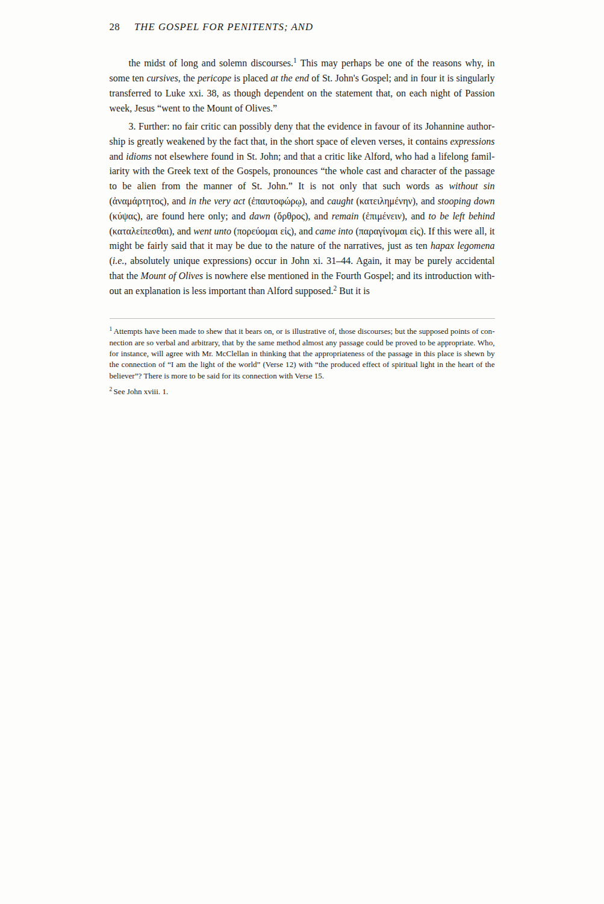28
The Gospel for Penitents; and
the midst of long and solemn discourses.1 This may perhaps be one of the reasons why, in some ten cursives, the pericope is placed at the end of St. John's Gospel; and in four it is singularly transferred to Luke xxi. 38, as though dependent on the statement that, on each night of Passion week, Jesus “went to the Mount of Olives.”
3. Further: no fair critic can possibly deny that the evidence in favour of its Johannine authorship is greatly weakened by the fact that, in the short space of eleven verses, it contains expressions and idioms not elsewhere found in St. John; and that a critic like Alford, who had a lifelong familiarity with the Greek text of the Gospels, pronounces “the whole cast and character of the passage to be alien from the manner of St. John.” It is not only that such words as without sin (ἀναμάρτητος), and in the very act (ἐπαυτοφώρῳ), and caught (κατειλημένην), and stooping down (κύψας), are found here only; and dawn (ὄρθρος), and remain (ἐπιμένειν), and to be left behind (καταλείπεσθαι), and went unto (πορεύομαι εἰς), and came into (παραγίνομαι εἰς). If this were all, it might be fairly said that it may be due to the nature of the narratives, just as ten hapax legomena (i.e., absolutely unique expressions) occur in John xi. 31–44. Again, it may be purely accidental that the Mount of Olives is nowhere else mentioned in the Fourth Gospel; and its introduction without an explanation is less important than Alford supposed.2 But it is
1 Attempts have been made to shew that it bears on, or is illustrative of, those discourses; but the supposed points of connection are so verbal and arbitrary, that by the same method almost any passage could be proved to be appropriate. Who, for instance, will agree with Mr. McClellan in thinking that the appropriateness of the passage in this place is shewn by the connection of “I am the light of the world” (Verse 12) with “the produced effect of spiritual light in the heart of the believer”? There is more to be said for its connection with Verse 15.
2 See John xviii. 1.